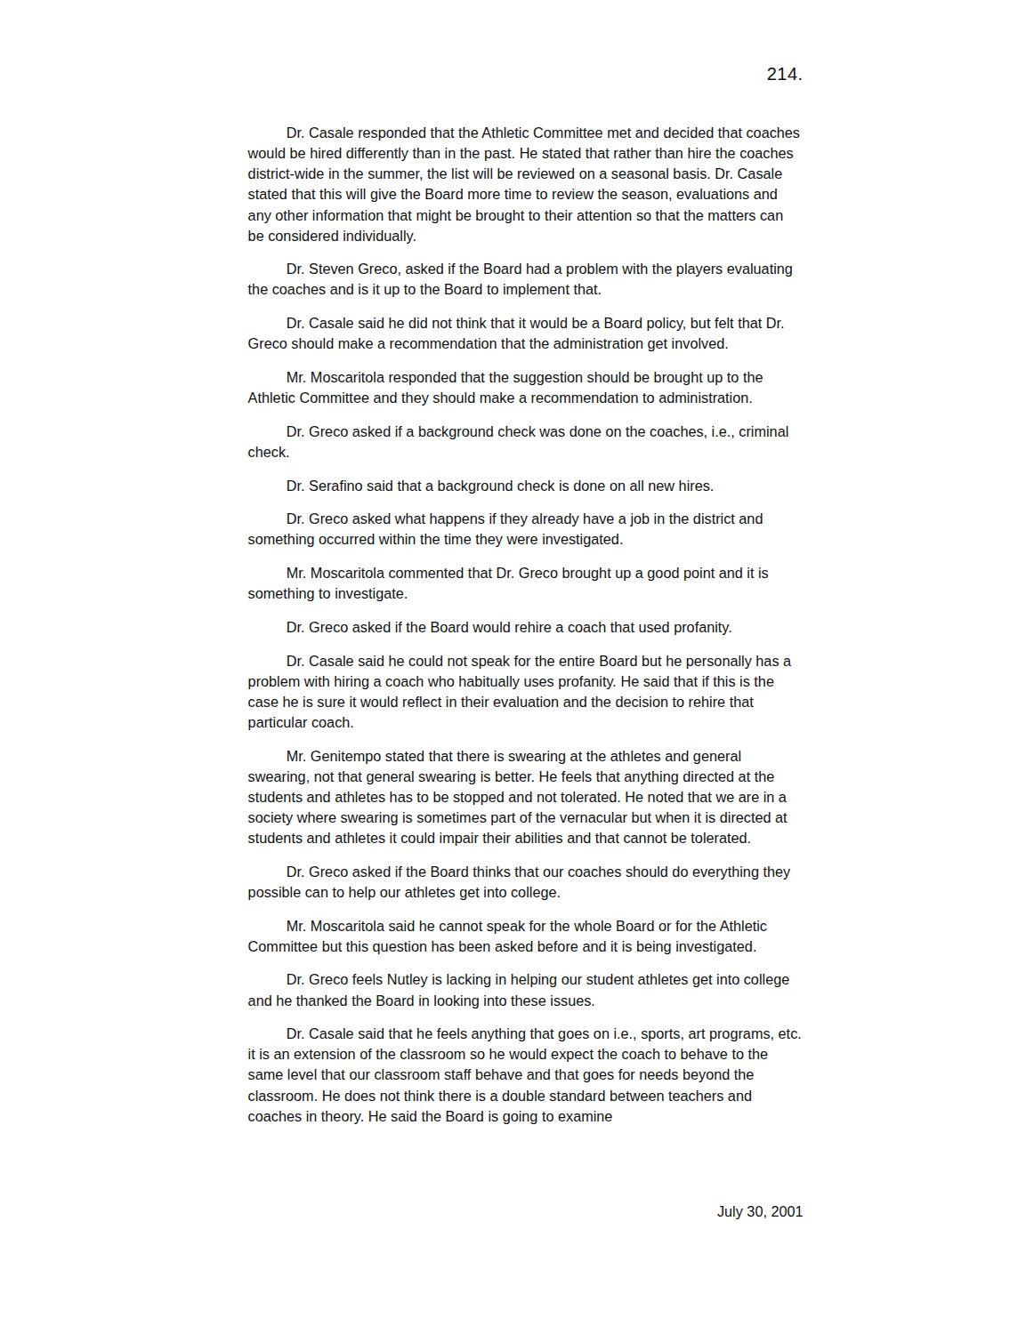214.
Dr. Casale responded that the Athletic Committee met and decided that coaches would be hired differently than in the past. He stated that rather than hire the coaches district-wide in the summer, the list will be reviewed on a seasonal basis. Dr. Casale stated that this will give the Board more time to review the season, evaluations and any other information that might be brought to their attention so that the matters can be considered individually.
Dr. Steven Greco, asked if the Board had a problem with the players evaluating the coaches and is it up to the Board to implement that.
Dr. Casale said he did not think that it would be a Board policy, but felt that Dr. Greco should make a recommendation that the administration get involved.
Mr. Moscaritola responded that the suggestion should be brought up to the Athletic Committee and they should make a recommendation to administration.
Dr. Greco asked if a background check was done on the coaches, i.e., criminal check.
Dr. Serafino said that a background check is done on all new hires.
Dr. Greco asked what happens if they already have a job in the district and something occurred within the time they were investigated.
Mr. Moscaritola commented that Dr. Greco brought up a good point and it is something to investigate.
Dr. Greco asked if the Board would rehire a coach that used profanity.
Dr. Casale said he could not speak for the entire Board but he personally has a problem with hiring a coach who habitually uses profanity. He said that if this is the case he is sure it would reflect in their evaluation and the decision to rehire that particular coach.
Mr. Genitempo stated that there is swearing at the athletes and general swearing, not that general swearing is better. He feels that anything directed at the students and athletes has to be stopped and not tolerated. He noted that we are in a society where swearing is sometimes part of the vernacular but when it is directed at students and athletes it could impair their abilities and that cannot be tolerated.
Dr. Greco asked if the Board thinks that our coaches should do everything they possible can to help our athletes get into college.
Mr. Moscaritola said he cannot speak for the whole Board or for the Athletic Committee but this question has been asked before and it is being investigated.
Dr. Greco feels Nutley is lacking in helping our student athletes get into college and he thanked the Board in looking into these issues.
Dr. Casale said that he feels anything that goes on i.e., sports, art programs, etc. it is an extension of the classroom so he would expect the coach to behave to the same level that our classroom staff behave and that goes for needs beyond the classroom. He does not think there is a double standard between teachers and coaches in theory. He said the Board is going to examine
July 30, 2001